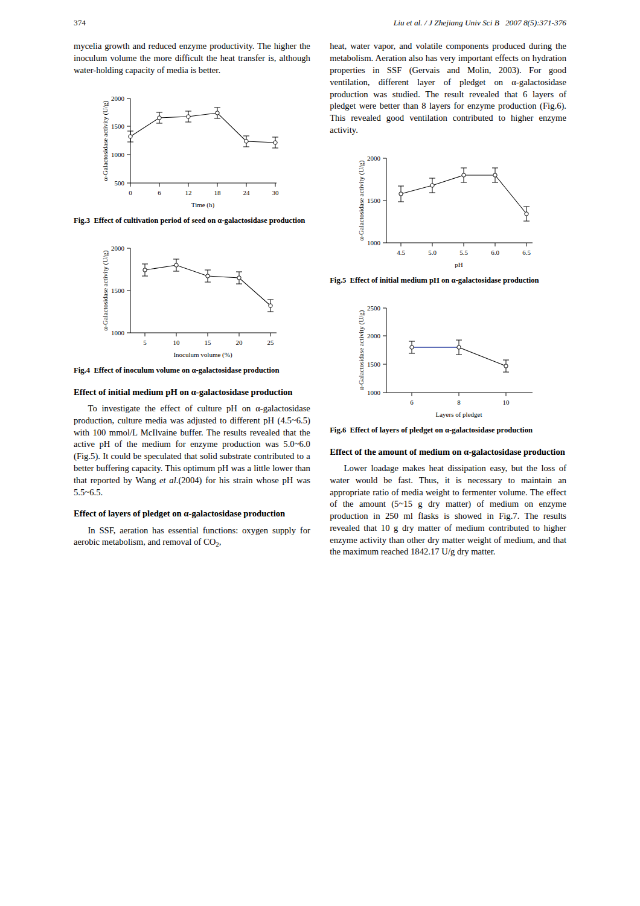374 Liu et al. / J Zhejiang Univ Sci B 2007 8(5):371-376
mycelia growth and reduced enzyme productivity. The higher the inoculum volume the more difficult the heat transfer is, although water-holding capacity of media is better.
500 1000 1500 2000 0 6 12 18 24 30 Time (h) α-Galactosidase activity (U/g)
Fig.3 Effect of cultivation period of seed on α-galactosidase production
1000 1500 2000 5 10 15 20 25 Inoculum volume (%) α-Galactosidase activity (U/g)
Fig.4 Effect of inoculum volume on α-galactosidase production
Effect of initial medium pH on α-galactosidase production
To investigate the effect of culture pH on α-galactosidase production, culture media was adjusted to different pH (4.5~6.5) with 100 mmol/L McIlvaine buffer. The results revealed that the active pH of the medium for enzyme production was 5.0~6.0 (Fig.5). It could be speculated that solid substrate contributed to a better buffering capacity. This optimum pH was a little lower than that reported by Wang et al.(2004) for his strain whose pH was 5.5~6.5.
Effect of layers of pledget on α-galactosidase production
In SSF, aeration has essential functions: oxygen supply for aerobic metabolism, and removal of CO2,
heat, water vapor, and volatile components produced during the metabolism. Aeration also has very important effects on hydration properties in SSF (Gervais and Molin, 2003). For good ventilation, different layer of pledget on α-galactosidase production was studied. The result revealed that 6 layers of pledget were better than 8 layers for enzyme production (Fig.6). This revealed good ventilation contributed to higher enzyme activity.
1000 1500 2000 4.5 5.0 5.5 6.0 6.5 pH α-Galactosidase activity (U/g)
Fig.5 Effect of initial medium pH on α-galactosidase production
1000 1500 2000 2500 6 8 10 Layers of pledget α-Galactosidase activity (U/g)
Fig.6 Effect of layers of pledget on α-galactosidase production
Effect of the amount of medium on α-galactosidase production
Lower loadage makes heat dissipation easy, but the loss of water would be fast. Thus, it is necessary to maintain an appropriate ratio of media weight to fermenter volume. The effect of the amount (5~15 g dry matter) of medium on enzyme production in 250 ml flasks is showed in Fig.7. The results revealed that 10 g dry matter of medium contributed to higher enzyme activity than other dry matter weight of medium, and that the maximum reached 1842.17 U/g dry matter.